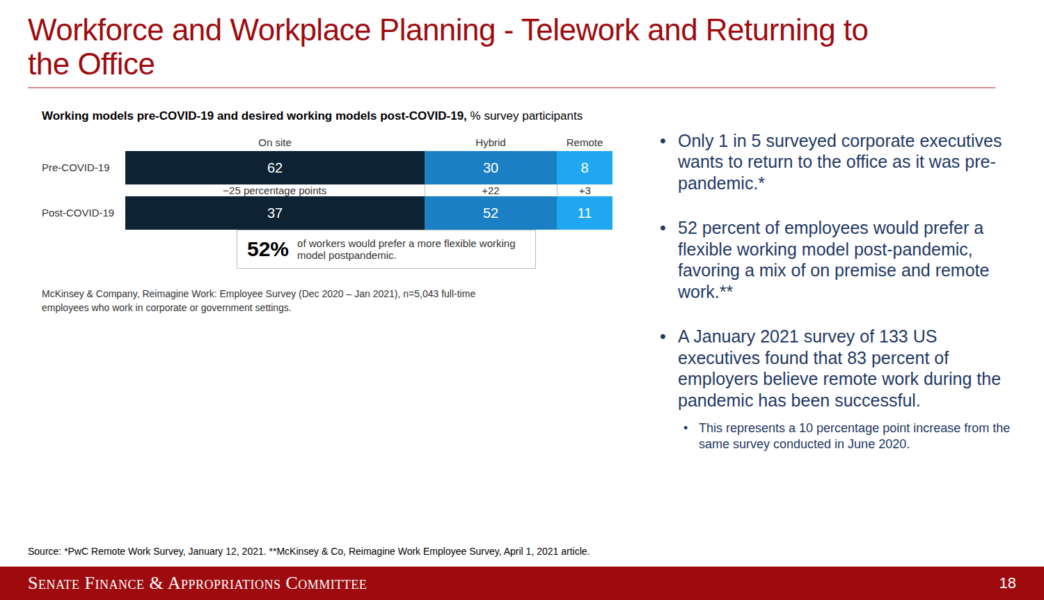Workforce and Workplace Planning - Telework and Returning to the Office
Working models pre-COVID-19 and desired working models post-COVID-19, % survey participants
| | On site | Hybrid | Remote |
| --- | --- | --- | --- |
| Pre-COVID-19 | 62 | 30 | 8 |
| | −25 percentage points | +22 | +3 |
| Post-COVID-19 | 37 | 52 | 11 |
52% of workers would prefer a more flexible working model postpandemic.
McKinsey & Company, Reimagine Work: Employee Survey (Dec 2020 – Jan 2021), n=5,043 full-time employees who work in corporate or government settings.
Only 1 in 5 surveyed corporate executives wants to return to the office as it was pre-pandemic.*
52 percent of employees would prefer a flexible working model post-pandemic, favoring a mix of on premise and remote work.**
A January 2021 survey of 133 US executives found that 83 percent of employers believe remote work during the pandemic has been successful.
This represents a 10 percentage point increase from the same survey conducted in June 2020.
Source: *PwC Remote Work Survey, January 12, 2021. **McKinsey & Co, Reimagine Work Employee Survey, April 1, 2021 article.
Senate Finance & Appropriations Committee 18